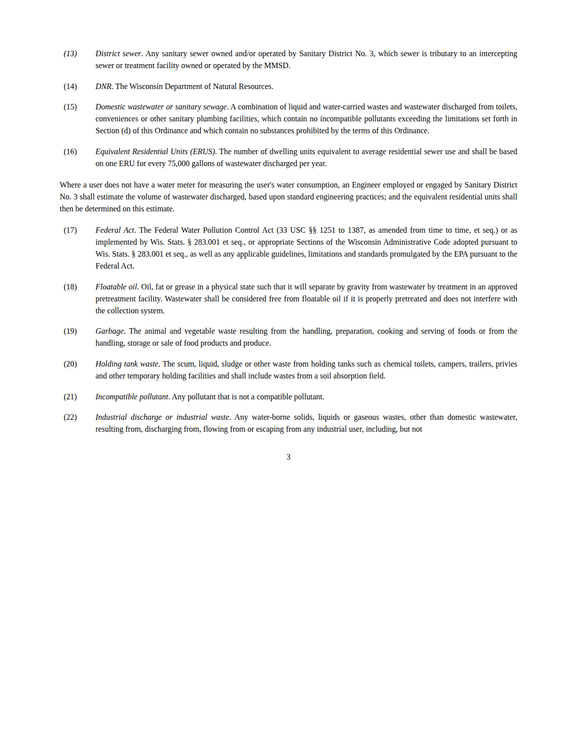(13)
District sewer. Any sanitary sewer owned and/or operated by Sanitary District No. 3, which sewer is tributary to an intercepting sewer or treatment facility owned or operated by the MMSD.
(14)
DNR. The Wisconsin Department of Natural Resources.
(15)
Domestic wastewater or sanitary sewage. A combination of liquid and water-carried wastes and wastewater discharged from toilets, conveniences or other sanitary plumbing facilities, which contain no incompatible pollutants exceeding the limitations set forth in Section (d) of this Ordinance and which contain no substances prohibited by the terms of this Ordinance.
(16)
Equivalent Residential Units (ERUS). The number of dwelling units equivalent to average residential sewer use and shall be based on one ERU for every 75,000 gallons of wastewater discharged per year.
Where a user does not have a water meter for measuring the user's water consumption, an Engineer employed or engaged by Sanitary District No. 3 shall estimate the volume of wastewater discharged, based upon standard engineering practices; and the equivalent residential units shall then be determined on this estimate.
(17)
Federal Act. The Federal Water Pollution Control Act (33 USC §§ 1251 to 1387, as amended from time to time, et seq.) or as implemented by Wis. Stats. § 283.001 et seq., or appropriate Sections of the Wisconsin Administrative Code adopted pursuant to Wis. Stats. § 283.001 et seq., as well as any applicable guidelines, limitations and standards promulgated by the EPA pursuant to the Federal Act.
(18)
Floatable oil. Oil, fat or grease in a physical state such that it will separate by gravity from wastewater by treatment in an approved pretreatment facility. Wastewater shall be considered free from floatable oil if it is properly pretreated and does not interfere with the collection system.
(19)
Garbage. The animal and vegetable waste resulting from the handling, preparation, cooking and serving of foods or from the handling, storage or sale of food products and produce.
(20)
Holding tank waste. The scum, liquid, sludge or other waste from holding tanks such as chemical toilets, campers, trailers, privies and other temporary holding facilities and shall include wastes from a soil absorption field.
(21)
Incompatible pollutant. Any pollutant that is not a compatible pollutant.
(22)
Industrial discharge or industrial waste. Any water-borne solids, liquids or gaseous wastes, other than domestic wastewater, resulting from, discharging from, flowing from or escaping from any industrial user, including, but not
3